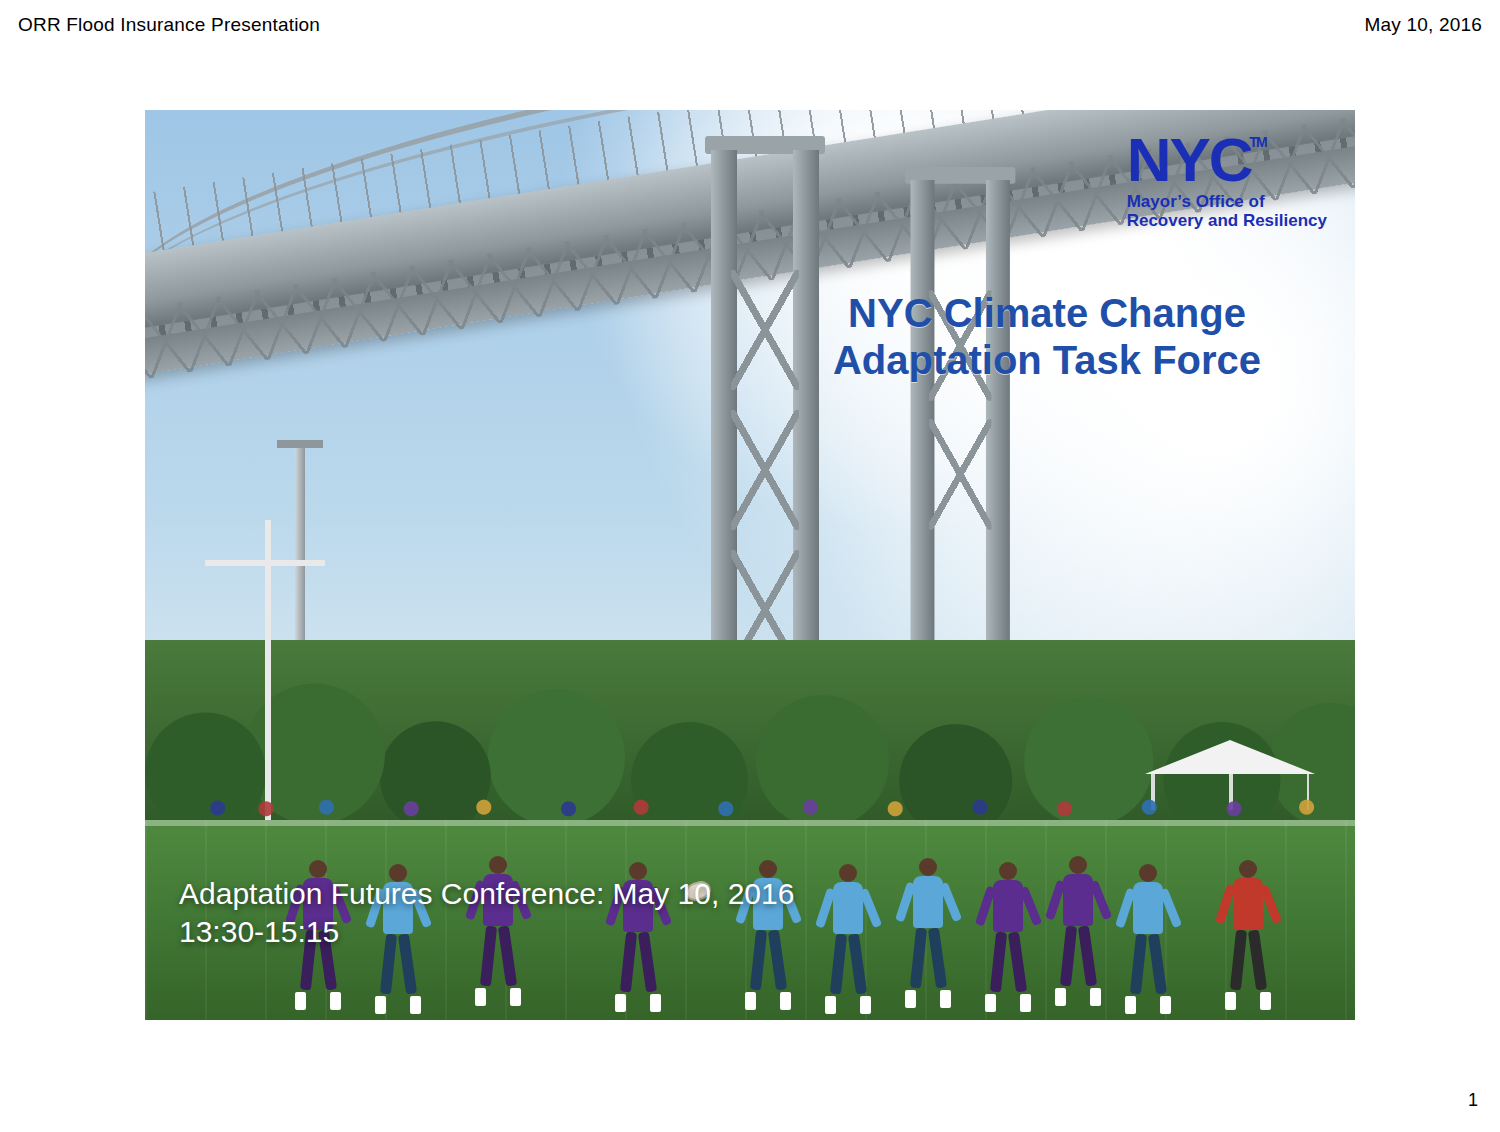ORR Flood Insurance Presentation May 10, 2016
NYCTM
Mayor’s Office of
Recovery and Resiliency
NYC Climate Change
Adaptation Task Force
Adaptation Futures Conference: May 10, 2016
13:30-15:15
1